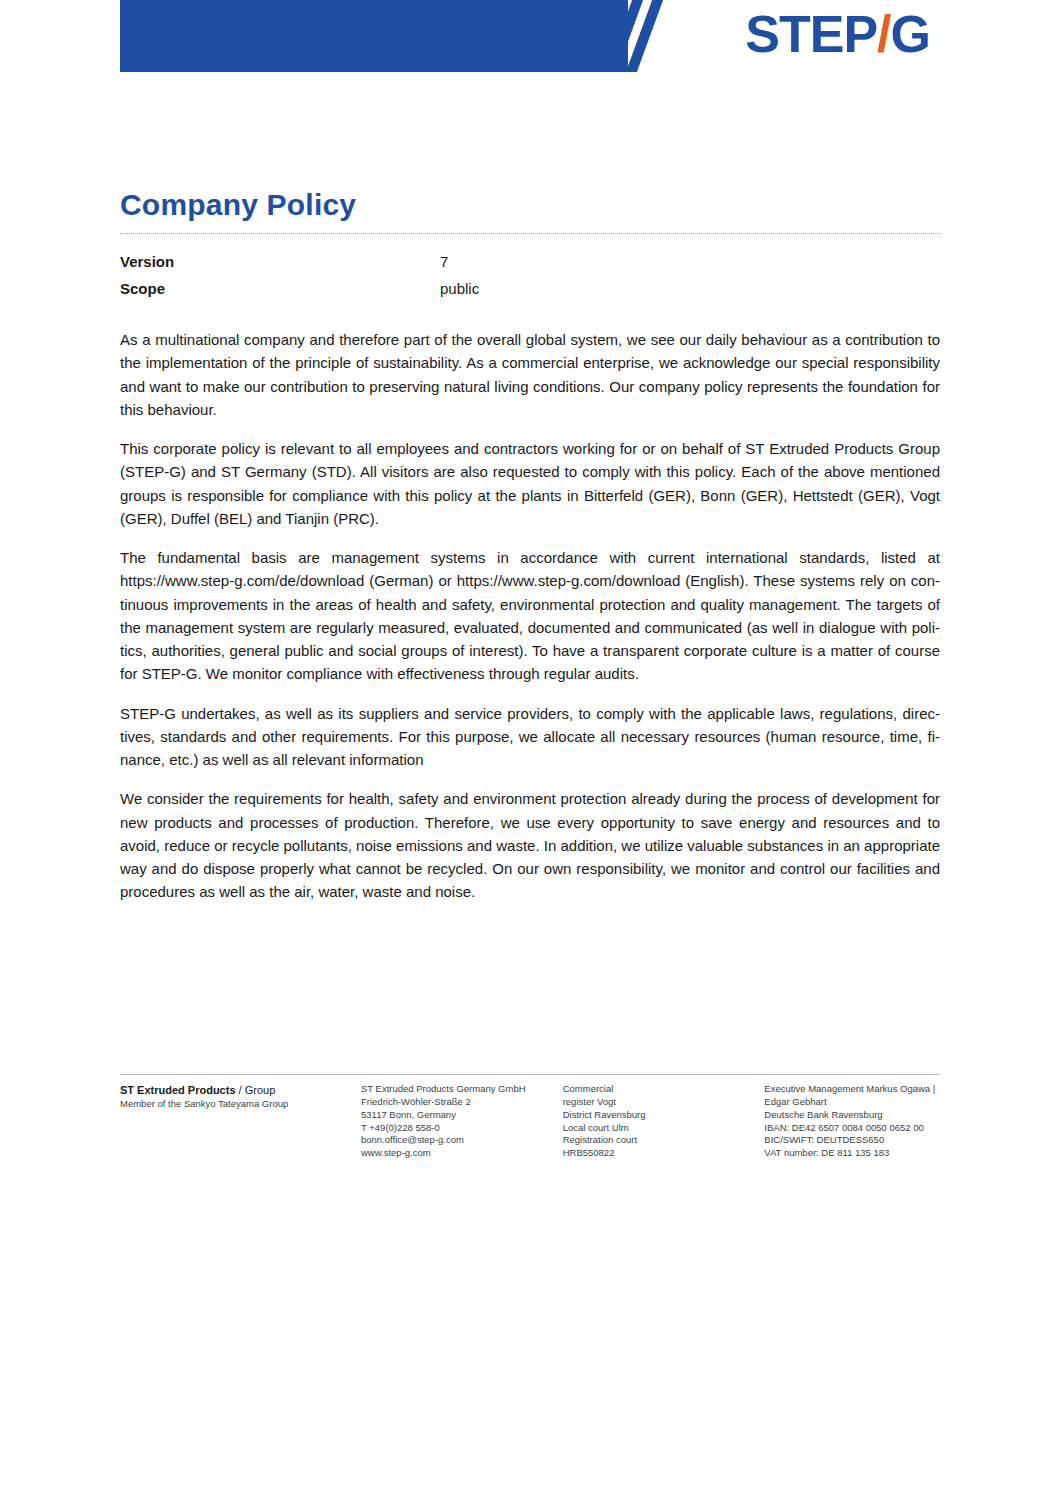STEP/G
Company Policy
| Version | 7 |
| Scope | public |
As a multinational company and therefore part of the overall global system, we see our daily behaviour as a contribution to the implementation of the principle of sustainability. As a commercial enterprise, we acknowledge our special responsibility and want to make our contribution to preserving natural living conditions. Our company policy represents the foundation for this behaviour.
This corporate policy is relevant to all employees and contractors working for or on behalf of ST Extruded Products Group (STEP-G) and ST Germany (STD). All visitors are also requested to comply with this policy. Each of the above mentioned groups is responsible for compliance with this policy at the plants in Bitterfeld (GER), Bonn (GER), Hettstedt (GER), Vogt (GER), Duffel (BEL) and Tianjin (PRC).
The fundamental basis are management systems in accordance with current international standards, listed at https://www.step-g.com/de/download (German) or https://www.step-g.com/download (English). These systems rely on continuous improvements in the areas of health and safety, environmental protection and quality management. The targets of the management system are regularly measured, evaluated, documented and communicated (as well in dialogue with politics, authorities, general public and social groups of interest). To have a transparent corporate culture is a matter of course for STEP-G. We monitor compliance with effectiveness through regular audits.
STEP-G undertakes, as well as its suppliers and service providers, to comply with the applicable laws, regulations, directives, standards and other requirements. For this purpose, we allocate all necessary resources (human resource, time, finance, etc.) as well as all relevant information
We consider the requirements for health, safety and environment protection already during the process of development for new products and processes of production. Therefore, we use every opportunity to save energy and resources and to avoid, reduce or recycle pollutants, noise emissions and waste. In addition, we utilize valuable substances in an appropriate way and do dispose properly what cannot be recycled. On our own responsibility, we monitor and control our facilities and procedures as well as the air, water, waste and noise.
ST Extruded Products / Group
Member of the Sankyo Tateyama Group
ST Extruded Products Germany GmbH
Friedrich-Wöhler-Straße 2
53117 Bonn, Germany
T +49(0)228 558-0
bonn.office@step-g.com
www.step-g.com
Commercial
register Vogt
District Ravensburg
Local court Ulm
Registration court
HRB550822
Executive Management Markus Ogawa |
Edgar Gebhart
Deutsche Bank Ravensburg
IBAN: DE42 6507 0084 0050 0652 00
BIC/SWIFT: DEUTDESS650
VAT number: DE 811 135 183